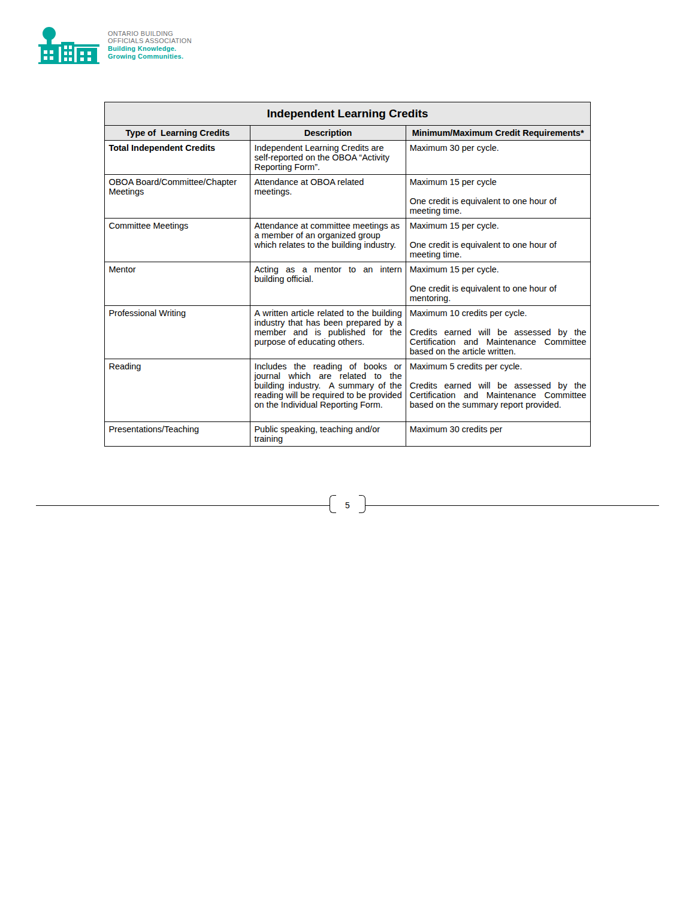ONTARIO BUILDING
OFFICIALS ASSOCIATION
Building Knowledge.
Growing Communities.
Independent Learning Credits
| Type of Learning Credits | Description | Minimum/Maximum Credit Requirements* |
| --- | --- | --- |
| Total Independent Credits | Independent Learning Credits are self-reported on the OBOA “Activity Reporting Form”. | Maximum 30 per cycle. |
| OBOA Board/Committee/Chapter Meetings | Attendance at OBOA related meetings. | Maximum 15 per cycle One credit is equivalent to one hour of meeting time. |
| Committee Meetings | Attendance at committee meetings as a member of an organized group which relates to the building industry. | Maximum 15 per cycle. One credit is equivalent to one hour of meeting time. |
| Mentor | Acting as a mentor to an intern building official. | Maximum 15 per cycle. One credit is equivalent to one hour of mentoring. |
| Professional Writing | A written article related to the building industry that has been prepared by a member and is published for the purpose of educating others. | Maximum 10 credits per cycle. Credits earned will be assessed by the Certification and Maintenance Committee based on the article written. |
| Reading | Includes the reading of books or journal which are related to the building industry. A summary of the reading will be required to be provided on the Individual Reporting Form. | Maximum 5 credits per cycle. Credits earned will be assessed by the Certification and Maintenance Committee based on the summary report provided. |
| Presentations/Teaching | Public speaking, teaching and/or training | Maximum 30 credits per |
5